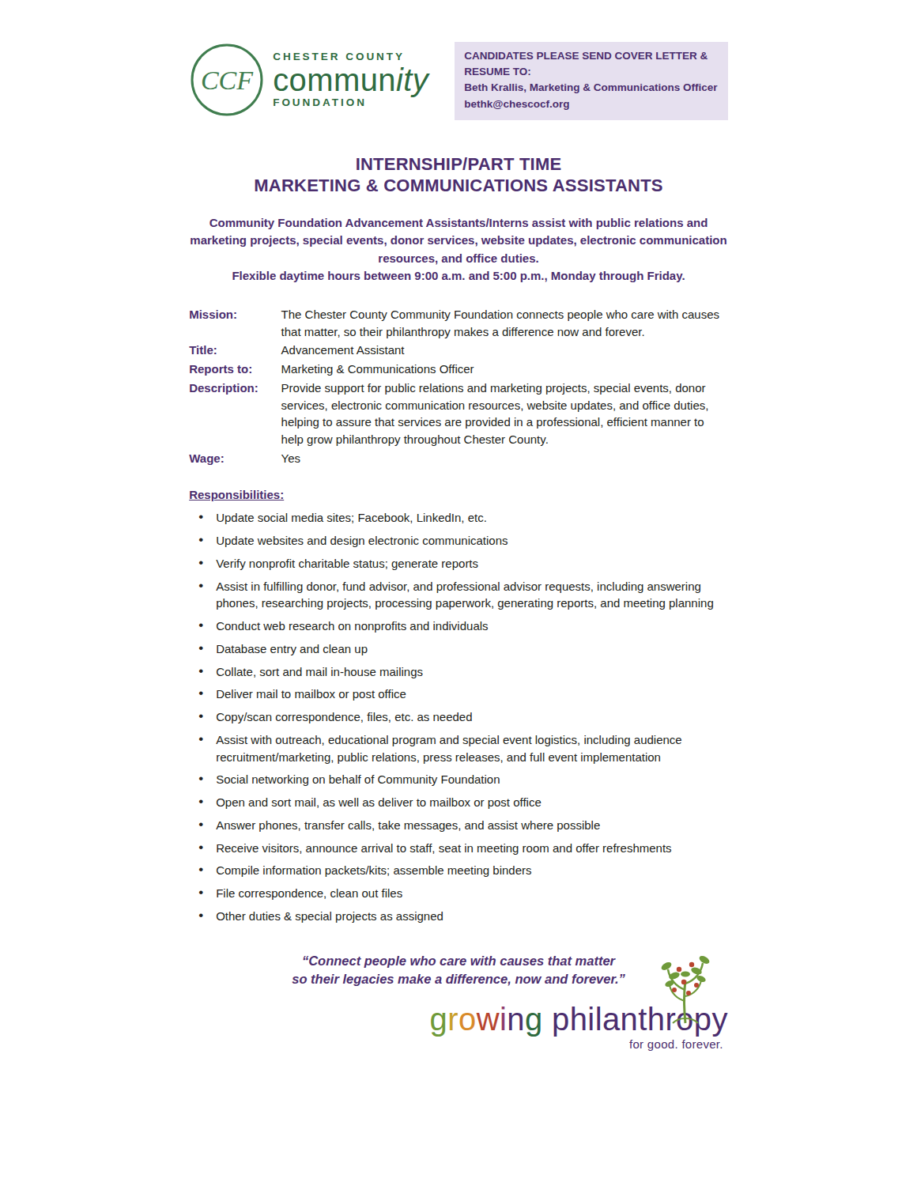CCF
Chester County community Foundation
CANDIDATES PLEASE SEND COVER LETTER & RESUME TO:
Beth Krallis, Marketing & Communications Officer
bethk@chescocf.org
INTERNSHIP/PART TIME MARKETING & COMMUNICATIONS ASSISTANTS
Community Foundation Advancement Assistants/Interns assist with public relations and marketing projects, special events, donor services, website updates, electronic communication resources, and office duties.
Flexible daytime hours between 9:00 a.m. and 5:00 p.m., Monday through Friday.
Mission:
The Chester County Community Foundation connects people who care with causes that matter, so their philanthropy makes a difference now and forever.
Title:
Advancement Assistant
Reports to:
Marketing & Communications Officer
Description:
Provide support for public relations and marketing projects, special events, donor services, electronic communication resources, website updates, and office duties, helping to assure that services are provided in a professional, efficient manner to help grow philanthropy throughout Chester County.
Wage:
Yes
Responsibilities:
Update social media sites; Facebook, LinkedIn, etc.
Update websites and design electronic communications
Verify nonprofit charitable status; generate reports
Assist in fulfilling donor, fund advisor, and professional advisor requests, including answering phones, researching projects, processing paperwork, generating reports, and meeting planning
Conduct web research on nonprofits and individuals
Database entry and clean up
Collate, sort and mail in-house mailings
Deliver mail to mailbox or post office
Copy/scan correspondence, files, etc. as needed
Assist with outreach, educational program and special event logistics, including audience recruitment/marketing, public relations, press releases, and full event implementation
Social networking on behalf of Community Foundation
Open and sort mail, as well as deliver to mailbox or post office
Answer phones, transfer calls, take messages, and assist where possible
Receive visitors, announce arrival to staff, seat in meeting room and offer refreshments
Compile information packets/kits; assemble meeting binders
File correspondence, clean out files
Other duties & special projects as assigned
“Connect people who care with causes that matter
so their legacies make a difference, now and forever.”
growing philanthropy
for good. forever.